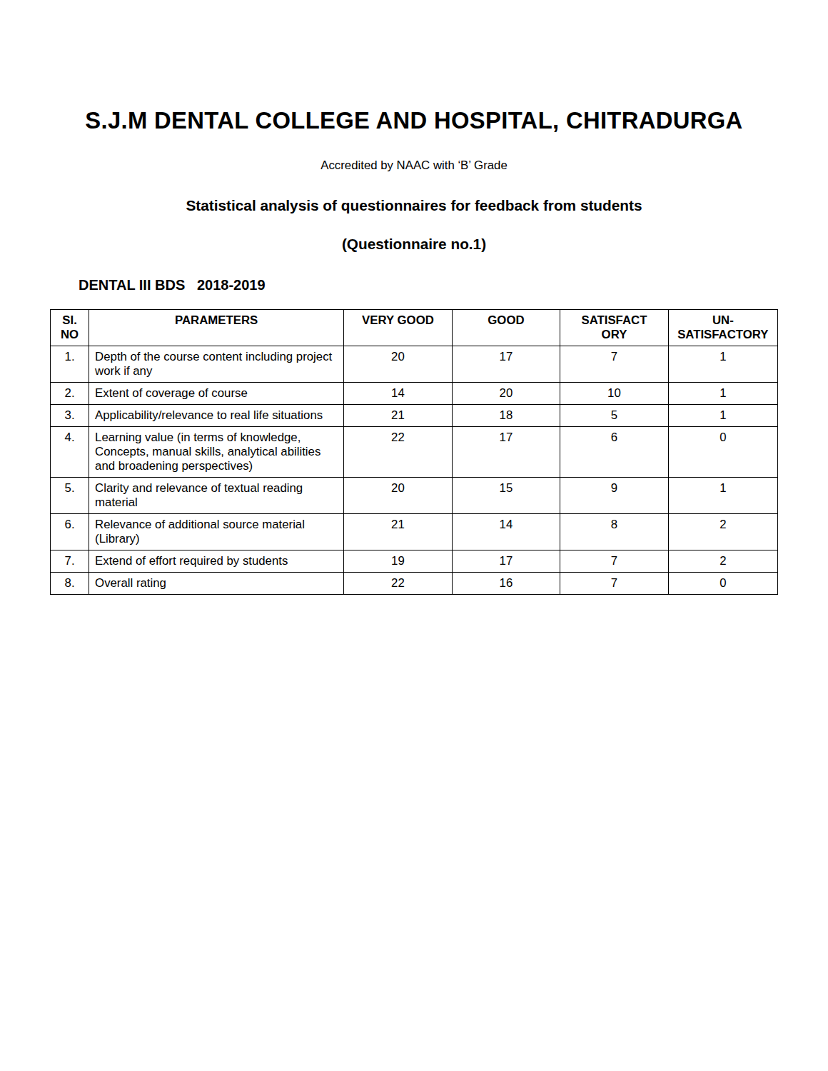S.J.M DENTAL COLLEGE AND HOSPITAL, CHITRADURGA
Accredited by NAAC with ‘B’ Grade
Statistical analysis of questionnaires for feedback from students
(Questionnaire no.1)
DENTAL III BDS 2018-2019
| SI. NO | PARAMETERS | VERY GOOD | GOOD | SATISFACT ORY | UN- SATISFACTORY |
| --- | --- | --- | --- | --- | --- |
| 1. | Depth of the course content including project work if any | 20 | 17 | 7 | 1 |
| 2. | Extent of coverage of course | 14 | 20 | 10 | 1 |
| 3. | Applicability/relevance to real life situations | 21 | 18 | 5 | 1 |
| 4. | Learning value (in terms of knowledge, Concepts, manual skills, analytical abilities and broadening perspectives) | 22 | 17 | 6 | 0 |
| 5. | Clarity and relevance of textual reading material | 20 | 15 | 9 | 1 |
| 6. | Relevance of additional source material (Library) | 21 | 14 | 8 | 2 |
| 7. | Extend of effort required by students | 19 | 17 | 7 | 2 |
| 8. | Overall rating | 22 | 16 | 7 | 0 |